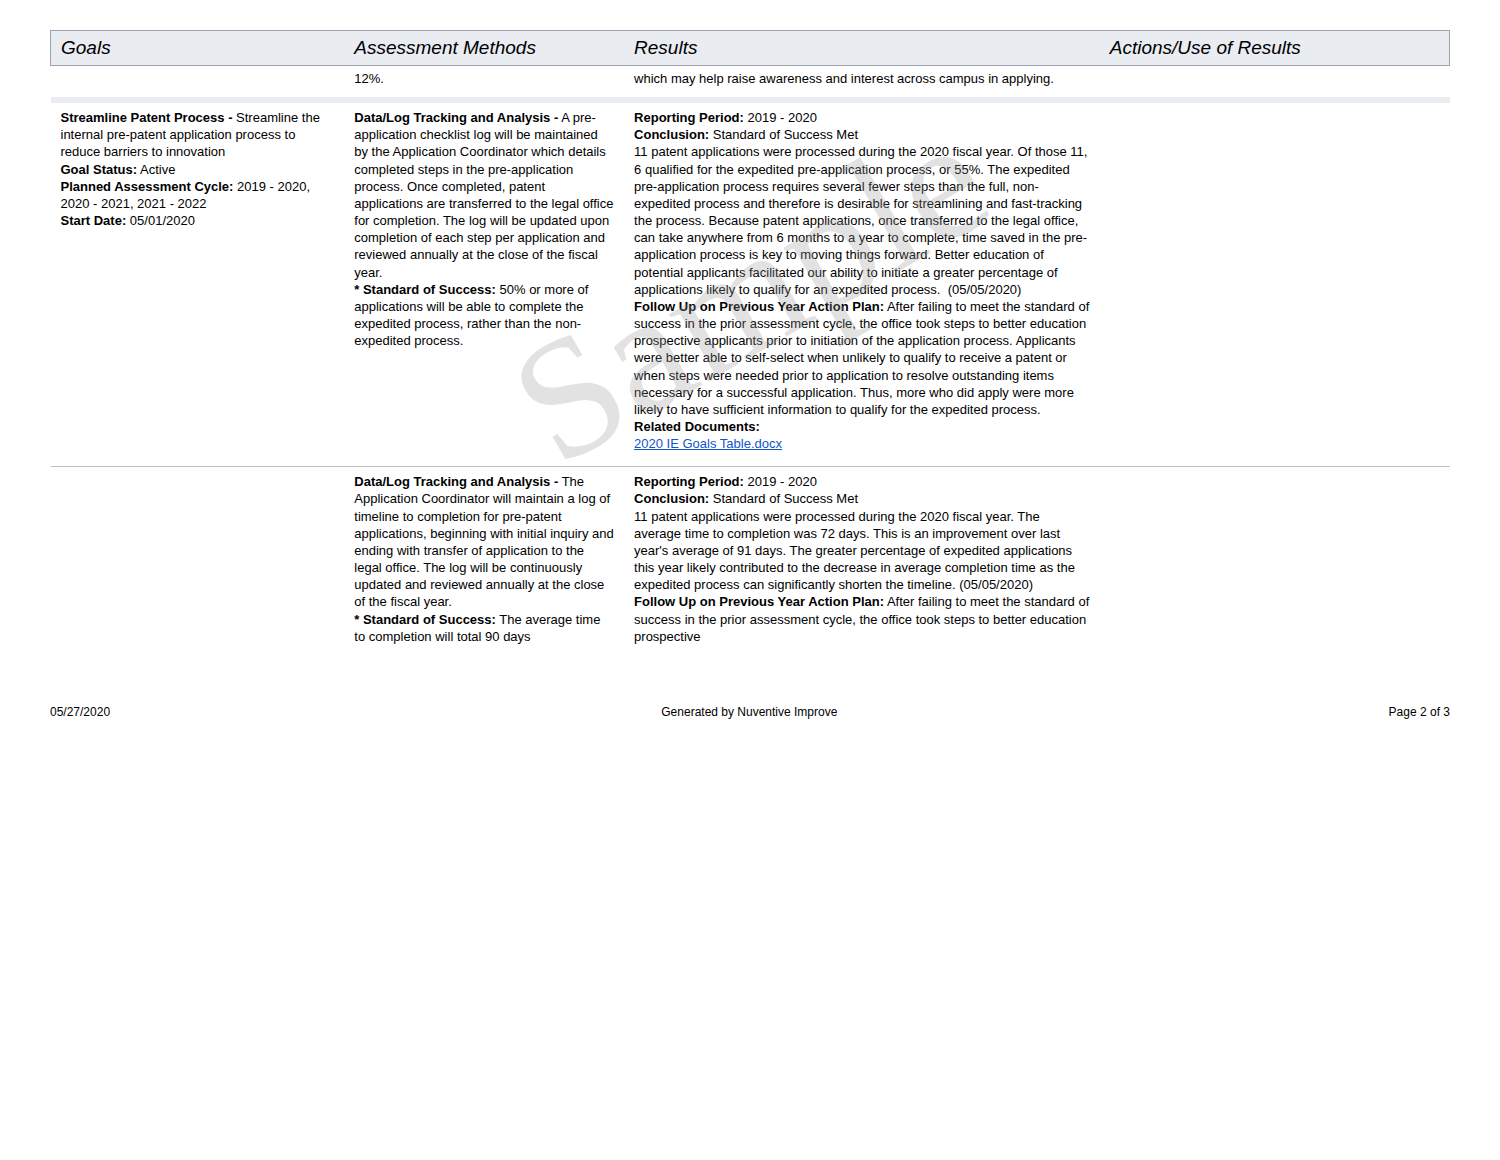Sample
| Goals | Assessment Methods | Results | Actions/Use of Results |
| --- | --- | --- | --- |
| | 12%. | which may help raise awareness and interest across campus in applying. | |
| Streamline Patent Process - Streamline the internal pre-patent application process to reduce barriers to innovation Goal Status: Active Planned Assessment Cycle: 2019 - 2020, 2020 - 2021, 2021 - 2022 Start Date: 05/01/2020 | Data/Log Tracking and Analysis - A pre-application checklist log will be maintained by the Application Coordinator which details completed steps in the pre-application process. Once completed, patent applications are transferred to the legal office for completion. The log will be updated upon completion of each step per application and reviewed annually at the close of the fiscal year. * Standard of Success: 50% or more of applications will be able to complete the expedited process, rather than the non-expedited process. | Reporting Period: 2019 - 2020 Conclusion: Standard of Success Met 11 patent applications were processed during the 2020 fiscal year. Of those 11, 6 qualified for the expedited pre-application process, or 55%. The expedited pre-application process requires several fewer steps than the full, non-expedited process and therefore is desirable for streamlining and fast-tracking the process. Because patent applications, once transferred to the legal office, can take anywhere from 6 months to a year to complete, time saved in the pre-application process is key to moving things forward. Better education of potential applicants facilitated our ability to initiate a greater percentage of applications likely to qualify for an expedited process. (05/05/2020) Follow Up on Previous Year Action Plan: After failing to meet the standard of success in the prior assessment cycle, the office took steps to better education prospective applicants prior to initiation of the application process. Applicants were better able to self-select when unlikely to qualify to receive a patent or when steps were needed prior to application to resolve outstanding items necessary for a successful application. Thus, more who did apply were more likely to have sufficient information to qualify for the expedited process. Related Documents: 2020 IE Goals Table.docx | |
| | Data/Log Tracking and Analysis - The Application Coordinator will maintain a log of timeline to completion for pre-patent applications, beginning with initial inquiry and ending with transfer of application to the legal office. The log will be continuously updated and reviewed annually at the close of the fiscal year. * Standard of Success: The average time to completion will total 90 days | Reporting Period: 2019 - 2020 Conclusion: Standard of Success Met 11 patent applications were processed during the 2020 fiscal year. The average time to completion was 72 days. This is an improvement over last year's average of 91 days. The greater percentage of expedited applications this year likely contributed to the decrease in average completion time as the expedited process can significantly shorten the timeline. (05/05/2020) Follow Up on Previous Year Action Plan: After failing to meet the standard of success in the prior assessment cycle, the office took steps to better education prospective | |
05/27/2020
Generated by Nuventive Improve
Page 2 of 3